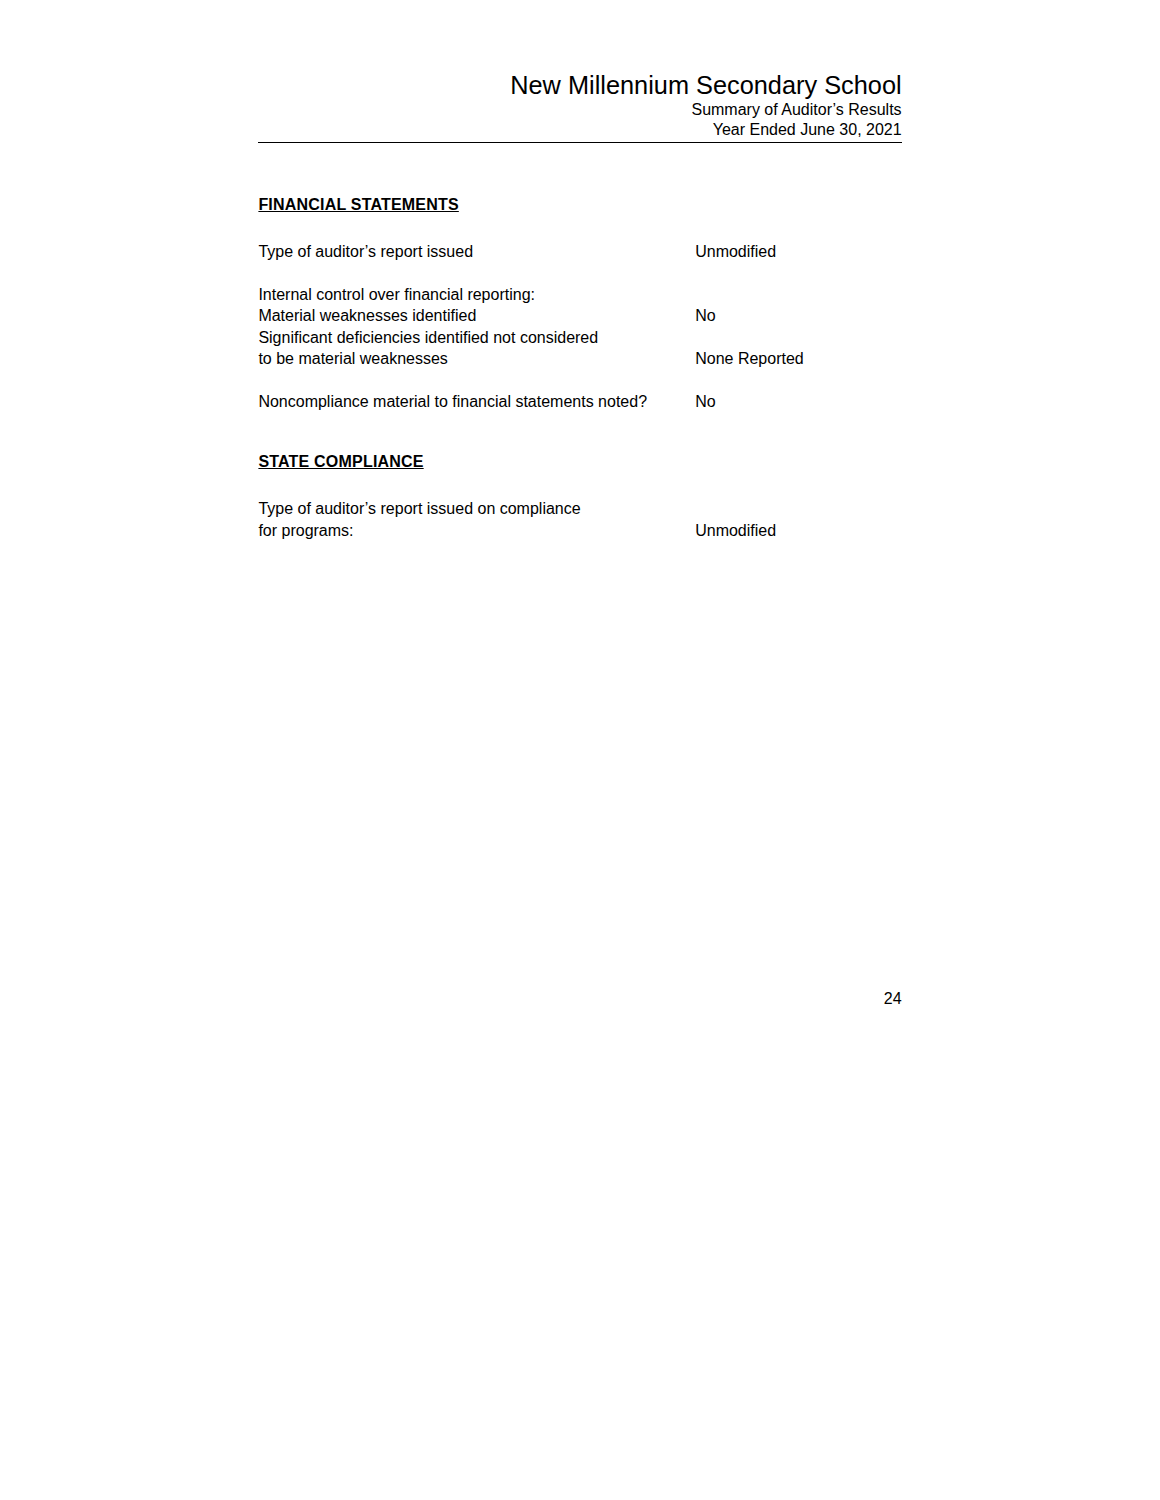New Millennium Secondary School
Summary of Auditor’s Results
Year Ended June 30, 2021
FINANCIAL STATEMENTS
| Type of auditor’s report issued | Unmodified |
| Internal control over financial reporting: | |
| Material weaknesses identified | No |
| Significant deficiencies identified not considered | |
| to be material weaknesses | None Reported |
| Noncompliance material to financial statements noted? | No |
STATE COMPLIANCE
| Type of auditor’s report issued on compliance | |
| for programs: | Unmodified |
24